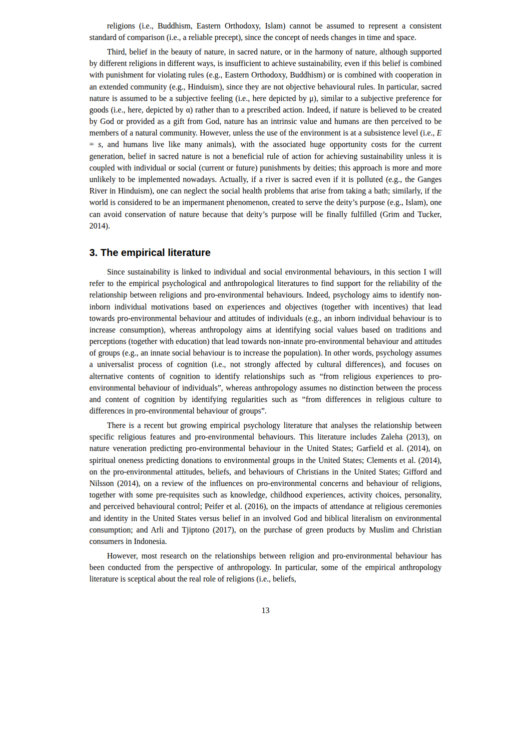religions (i.e., Buddhism, Eastern Orthodoxy, Islam) cannot be assumed to represent a consistent standard of comparison (i.e., a reliable precept), since the concept of needs changes in time and space.
Third, belief in the beauty of nature, in sacred nature, or in the harmony of nature, although supported by different religions in different ways, is insufficient to achieve sustainability, even if this belief is combined with punishment for violating rules (e.g., Eastern Orthodoxy, Buddhism) or is combined with cooperation in an extended community (e.g., Hinduism), since they are not objective behavioural rules. In particular, sacred nature is assumed to be a subjective feeling (i.e., here depicted by μ), similar to a subjective preference for goods (i.e., here, depicted by α) rather than to a prescribed action. Indeed, if nature is believed to be created by God or provided as a gift from God, nature has an intrinsic value and humans are then perceived to be members of a natural community. However, unless the use of the environment is at a subsistence level (i.e., E = s, and humans live like many animals), with the associated huge opportunity costs for the current generation, belief in sacred nature is not a beneficial rule of action for achieving sustainability unless it is coupled with individual or social (current or future) punishments by deities; this approach is more and more unlikely to be implemented nowadays. Actually, if a river is sacred even if it is polluted (e.g., the Ganges River in Hinduism), one can neglect the social health problems that arise from taking a bath; similarly, if the world is considered to be an impermanent phenomenon, created to serve the deity’s purpose (e.g., Islam), one can avoid conservation of nature because that deity’s purpose will be finally fulfilled (Grim and Tucker, 2014).
3. The empirical literature
Since sustainability is linked to individual and social environmental behaviours, in this section I will refer to the empirical psychological and anthropological literatures to find support for the reliability of the relationship between religions and pro-environmental behaviours. Indeed, psychology aims to identify non-inborn individual motivations based on experiences and objectives (together with incentives) that lead towards pro-environmental behaviour and attitudes of individuals (e.g., an inborn individual behaviour is to increase consumption), whereas anthropology aims at identifying social values based on traditions and perceptions (together with education) that lead towards non-innate pro-environmental behaviour and attitudes of groups (e.g., an innate social behaviour is to increase the population). In other words, psychology assumes a universalist process of cognition (i.e., not strongly affected by cultural differences), and focuses on alternative contents of cognition to identify relationships such as “from religious experiences to pro-environmental behaviour of individuals”, whereas anthropology assumes no distinction between the process and content of cognition by identifying regularities such as “from differences in religious culture to differences in pro-environmental behaviour of groups”.
There is a recent but growing empirical psychology literature that analyses the relationship between specific religious features and pro-environmental behaviours. This literature includes Zaleha (2013), on nature veneration predicting pro-environmental behaviour in the United States; Garfield et al. (2014), on spiritual oneness predicting donations to environmental groups in the United States; Clements et al. (2014), on the pro-environmental attitudes, beliefs, and behaviours of Christians in the United States; Gifford and Nilsson (2014), on a review of the influences on pro-environmental concerns and behaviour of religions, together with some pre-requisites such as knowledge, childhood experiences, activity choices, personality, and perceived behavioural control; Peifer et al. (2016), on the impacts of attendance at religious ceremonies and identity in the United States versus belief in an involved God and biblical literalism on environmental consumption; and Arli and Tjiptono (2017), on the purchase of green products by Muslim and Christian consumers in Indonesia.
However, most research on the relationships between religion and pro-environmental behaviour has been conducted from the perspective of anthropology. In particular, some of the empirical anthropology literature is sceptical about the real role of religions (i.e., beliefs,
13